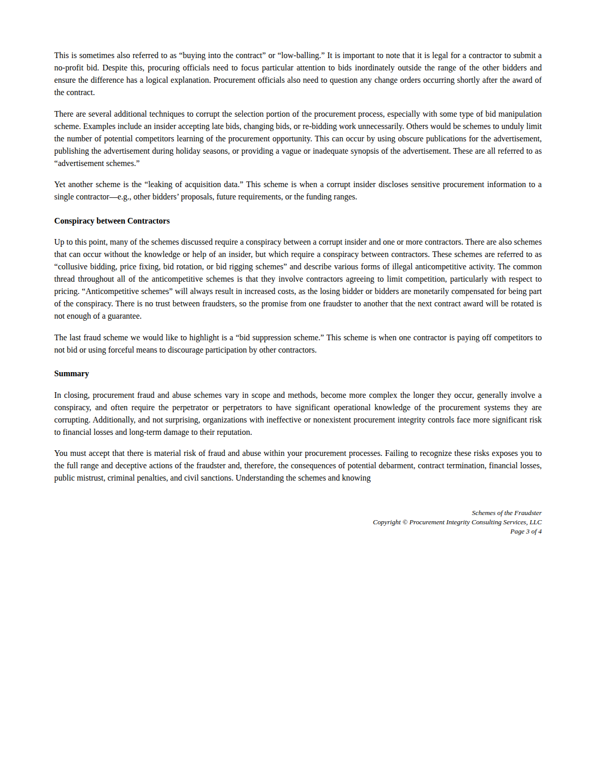This is sometimes also referred to as “buying into the contract” or “low-balling.” It is important to note that it is legal for a contractor to submit a no-profit bid. Despite this, procuring officials need to focus particular attention to bids inordinately outside the range of the other bidders and ensure the difference has a logical explanation. Procurement officials also need to question any change orders occurring shortly after the award of the contract.
There are several additional techniques to corrupt the selection portion of the procurement process, especially with some type of bid manipulation scheme. Examples include an insider accepting late bids, changing bids, or re-bidding work unnecessarily. Others would be schemes to unduly limit the number of potential competitors learning of the procurement opportunity. This can occur by using obscure publications for the advertisement, publishing the advertisement during holiday seasons, or providing a vague or inadequate synopsis of the advertisement. These are all referred to as “advertisement schemes.”
Yet another scheme is the “leaking of acquisition data.” This scheme is when a corrupt insider discloses sensitive procurement information to a single contractor—e.g., other bidders’ proposals, future requirements, or the funding ranges.
Conspiracy between Contractors
Up to this point, many of the schemes discussed require a conspiracy between a corrupt insider and one or more contractors. There are also schemes that can occur without the knowledge or help of an insider, but which require a conspiracy between contractors. These schemes are referred to as “collusive bidding, price fixing, bid rotation, or bid rigging schemes” and describe various forms of illegal anticompetitive activity. The common thread throughout all of the anticompetitive schemes is that they involve contractors agreeing to limit competition, particularly with respect to pricing. “Anticompetitive schemes” will always result in increased costs, as the losing bidder or bidders are monetarily compensated for being part of the conspiracy. There is no trust between fraudsters, so the promise from one fraudster to another that the next contract award will be rotated is not enough of a guarantee.
The last fraud scheme we would like to highlight is a “bid suppression scheme.” This scheme is when one contractor is paying off competitors to not bid or using forceful means to discourage participation by other contractors.
Summary
In closing, procurement fraud and abuse schemes vary in scope and methods, become more complex the longer they occur, generally involve a conspiracy, and often require the perpetrator or perpetrators to have significant operational knowledge of the procurement systems they are corrupting. Additionally, and not surprising, organizations with ineffective or nonexistent procurement integrity controls face more significant risk to financial losses and long-term damage to their reputation.
You must accept that there is material risk of fraud and abuse within your procurement processes. Failing to recognize these risks exposes you to the full range and deceptive actions of the fraudster and, therefore, the consequences of potential debarment, contract termination, financial losses, public mistrust, criminal penalties, and civil sanctions. Understanding the schemes and knowing
Schemes of the Fraudster
Copyright © Procurement Integrity Consulting Services, LLC
Page 3 of 4